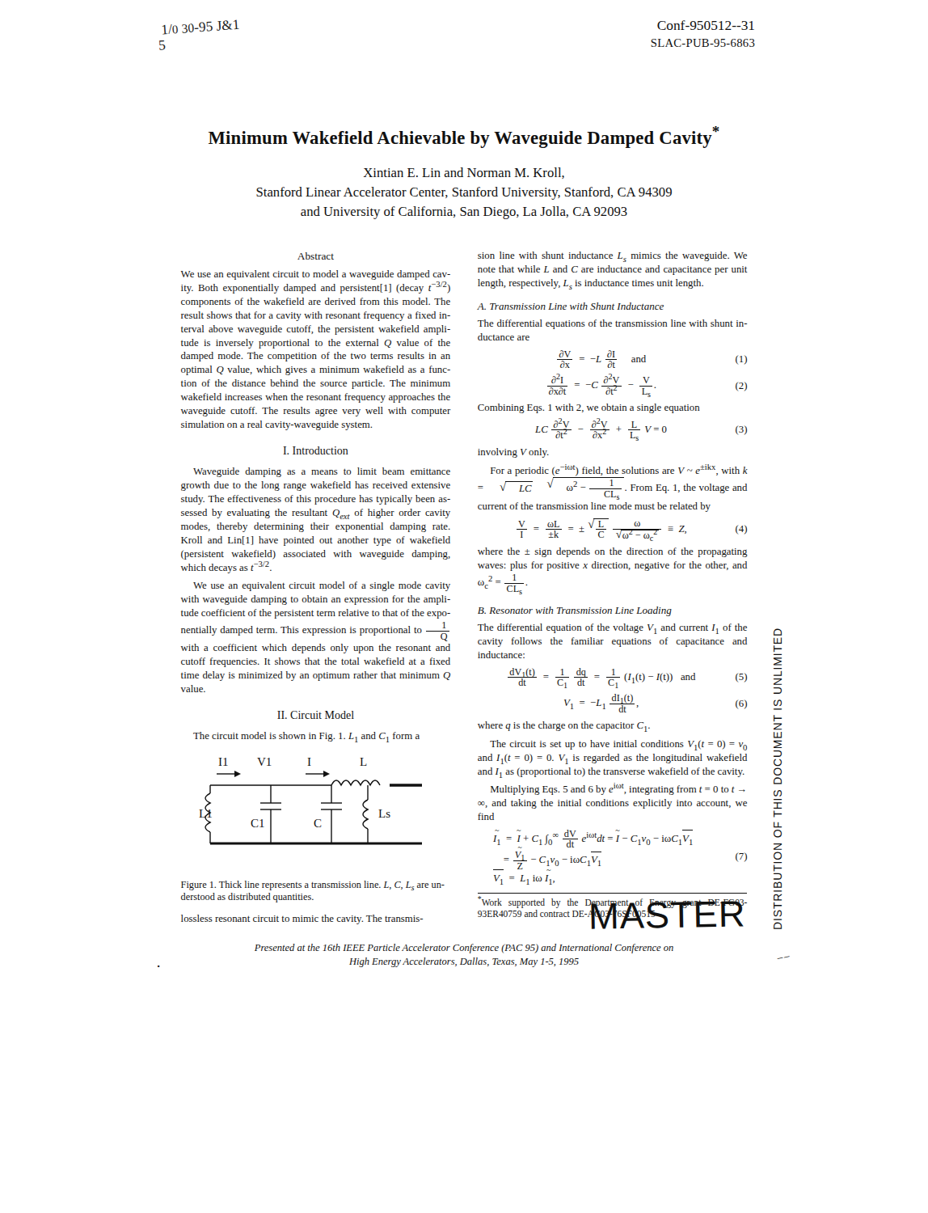1/0 30-95 J&1
5
Conf-950512--31
SLAC-PUB-95-6863
Minimum Wakefield Achievable by Waveguide Damped Cavity*
Xintian E. Lin and Norman M. Kroll,
Stanford Linear Accelerator Center, Stanford University, Stanford, CA 94309
and University of California, San Diego, La Jolla, CA 92093
Abstract
We use an equivalent circuit to model a waveguide damped cavity. Both exponentially damped and persistent[1] (decay t−3/2) components of the wakefield are derived from this model. The result shows that for a cavity with resonant frequency a fixed interval above waveguide cutoff, the persistent wakefield amplitude is inversely proportional to the external Q value of the damped mode. The competition of the two terms results in an optimal Q value, which gives a minimum wakefield as a function of the distance behind the source particle. The minimum wakefield increases when the resonant frequency approaches the waveguide cutoff. The results agree very well with computer simulation on a real cavity-waveguide system.
I. Introduction
Waveguide damping as a means to limit beam emittance growth due to the long range wakefield has received extensive study. The effectiveness of this procedure has typically been assessed by evaluating the resultant Qext of higher order cavity modes, thereby determining their exponential damping rate. Kroll and Lin[1] have pointed out another type of wakefield (persistent wakefield) associated with waveguide damping, which decays as t−3/2.
We use an equivalent circuit model of a single mode cavity with waveguide damping to obtain an expression for the amplitude coefficient of the persistent term relative to that of the exponentially damped term. This expression is proportional to 1 Q with a coefficient which depends only upon the resonant and cutoff frequencies. It shows that the total wakefield at a fixed time delay is minimized by an optimum rather that minimum Q value.
II. Circuit Model
The circuit model is shown in Fig. 1. L1 and C1 form a
I1 V1 I L L1 C1 C Ls
Figure 1. Thick line represents a transmission line. L, C, Ls are understood as distributed quantities.
lossless resonant circuit to mimic the cavity. The transmis-
sion line with shunt inductance Ls mimics the waveguide. We note that while L and C are inductance and capacitance per unit length, respectively, Ls is inductance times unit length.
A. Transmission Line with Shunt Inductance
The differential equations of the transmission line with shunt inductance are
∂V∂x = −L ∂I∂t and
(1)
∂2I∂x∂t = −C ∂2V∂t2 − VLs.
(2)
Combining Eqs. 1 with 2, we obtain a single equation
LC ∂2V∂t2 − ∂2V∂x2 + LLs V = 0
(3)
involving V only.
For a periodic (e−iωt) field, the solutions are V ~ e±ikx, with k = LC ω2 − 1 CLs. From Eq. 1, the voltage and current of the transmission line mode must be related by
VI = ωL±k = ± LC ωω2 − ωc2 ≡ Z,
(4)
where the ± sign depends on the direction of the propagating waves: plus for positive x direction, negative for the other, and ωc2 = 1 CLs.
B. Resonator with Transmission Line Loading
The differential equation of the voltage V1 and current I1 of the cavity follows the familiar equations of capacitance and inductance:
dV1(t) dt = 1 C1 dq dt = 1 C1 (I1(t) − I(t)) and
(5)
V1 = −L1 dI1(t) dt,
(6)
where q is the charge on the capacitor C1.
The circuit is set up to have initial conditions V1(t = 0) = v0 and I1(t = 0) = 0. V1 is regarded as the longitudinal wakefield and I1 as (proportional to) the transverse wakefield of the cavity.
Multiplying Eqs. 5 and 6 by eiωt, integrating from t = 0 to t → ∞, and taking the initial conditions explicitly into account, we find
I1 = I + C1 ∫0∞ dV dt eiωtdt = I − C1v0 − iωC1V1
= V1 Z − C1v0 − iωC1V1
V1 = L1 iω I1,
(7)
*Work supported by the Department of Energy grant DE-FG03-93ER40759 and contract DE-AC03-76SF00515
MASTER
DISTRIBUTION OF THIS DOCUMENT IS UNLIMITED
−−
·
Presented at the 16th IEEE Particle Accelerator Conference (PAC 95) and International Conference on
High Energy Accelerators, Dallas, Texas, May 1-5, 1995